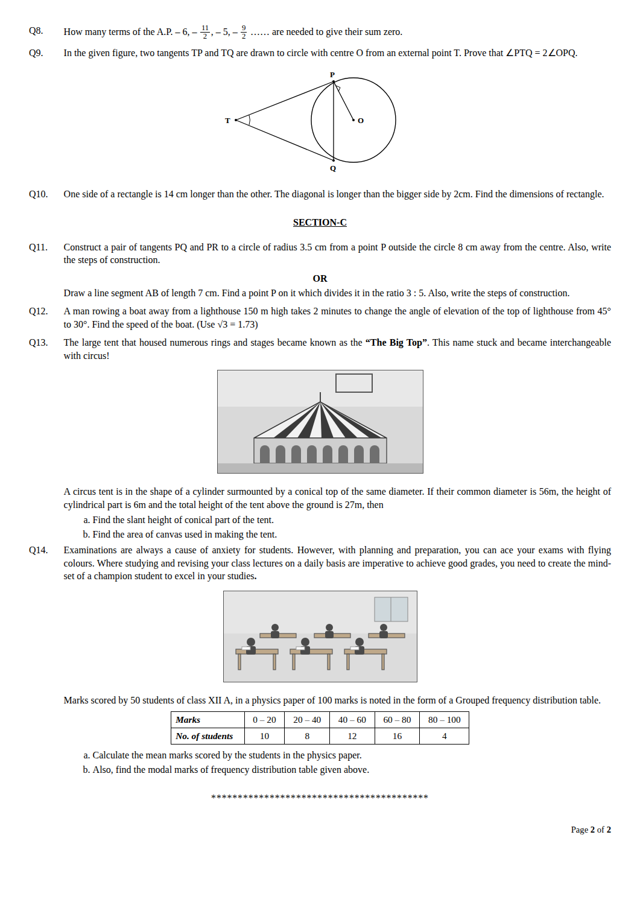Q8.
How many terms of the A.P. – 6, – 112, – 5, – 92 …… are needed to give their sum zero.
Q9.
In the given figure, two tangents TP and TQ are drawn to circle with centre O from an external point T. Prove that ∠PTQ = 2∠OPQ.
O P Q T
Q10.
One side of a rectangle is 14 cm longer than the other. The diagonal is longer than the bigger side by 2cm. Find the dimensions of rectangle.
SECTION-C
Q11.
Construct a pair of tangents PQ and PR to a circle of radius 3.5 cm from a point P outside the circle 8 cm away from the centre. Also, write the steps of construction.
OR
Draw a line segment AB of length 7 cm. Find a point P on it which divides it in the ratio 3 : 5. Also, write the steps of construction.
Q12.
A man rowing a boat away from a lighthouse 150 m high takes 2 minutes to change the angle of elevation of the top of lighthouse from 45° to 30°. Find the speed of the boat. (Use √3 = 1.73)
Q13.
The large tent that housed numerous rings and stages became known as the “The Big Top”. This name stuck and became interchangeable with circus!
A circus tent is in the shape of a cylinder surmounted by a conical top of the same diameter. If their common diameter is 56m, the height of cylindrical part is 6m and the total height of the tent above the ground is 27m, then
Find the slant height of conical part of the tent.
Find the area of canvas used in making the tent.
Q14.
Examinations are always a cause of anxiety for students. However, with planning and preparation, you can ace your exams with flying colours. Where studying and revising your class lectures on a daily basis are imperative to achieve good grades, you need to create the mind-set of a champion student to excel in your studies.
Marks scored by 50 students of class XII A, in a physics paper of 100 marks is noted in the form of a Grouped frequency distribution table.
| Marks | 0 – 20 | 20 – 40 | 40 – 60 | 60 – 80 | 80 – 100 |
| No. of students | 10 | 8 | 12 | 16 | 4 |
Calculate the mean marks scored by the students in the physics paper.
Also, find the modal marks of frequency distribution table given above.
*****************************************
Page 2 of 2